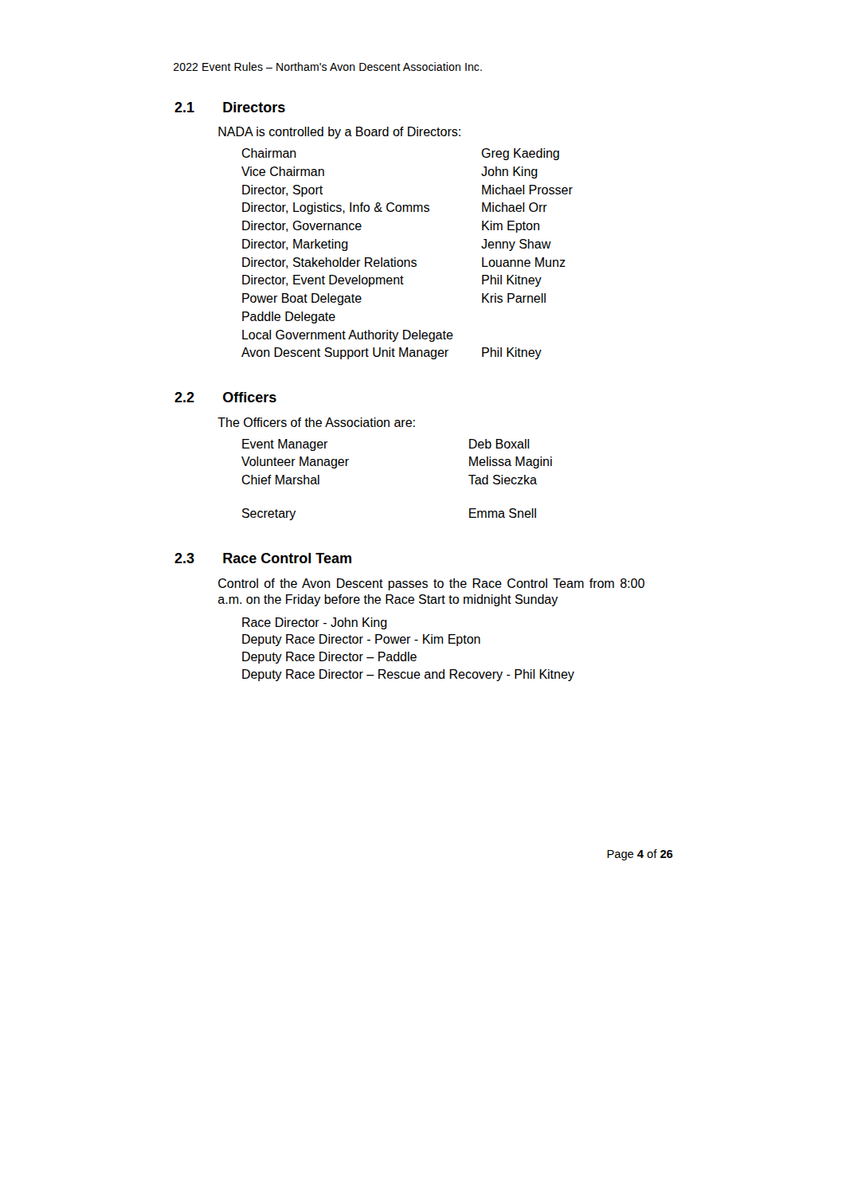2022 Event Rules – Northam's Avon Descent Association Inc.
2.1
Directors
NADA is controlled by a Board of Directors:
| Chairman | Greg Kaeding |
| Vice Chairman | John King |
| Director, Sport | Michael Prosser |
| Director, Logistics, Info & Comms | Michael Orr |
| Director, Governance | Kim Epton |
| Director, Marketing | Jenny Shaw |
| Director, Stakeholder Relations | Louanne Munz |
| Director, Event Development | Phil Kitney |
| Power Boat Delegate | Kris Parnell |
| Paddle Delegate | |
| Local Government Authority Delegate | |
| Avon Descent Support Unit Manager | Phil Kitney |
2.2
Officers
The Officers of the Association are:
| Event Manager | Deb Boxall |
| Volunteer Manager | Melissa Magini |
| Chief Marshal | Tad Sieczka |
| Secretary | Emma Snell |
2.3
Race Control Team
Control of the Avon Descent passes to the Race Control Team from 8:00 a.m. on the Friday before the Race Start to midnight Sunday
Race Director - John King
Deputy Race Director - Power - Kim Epton
Deputy Race Director – Paddle
Deputy Race Director – Rescue and Recovery - Phil Kitney
Page 4 of 26